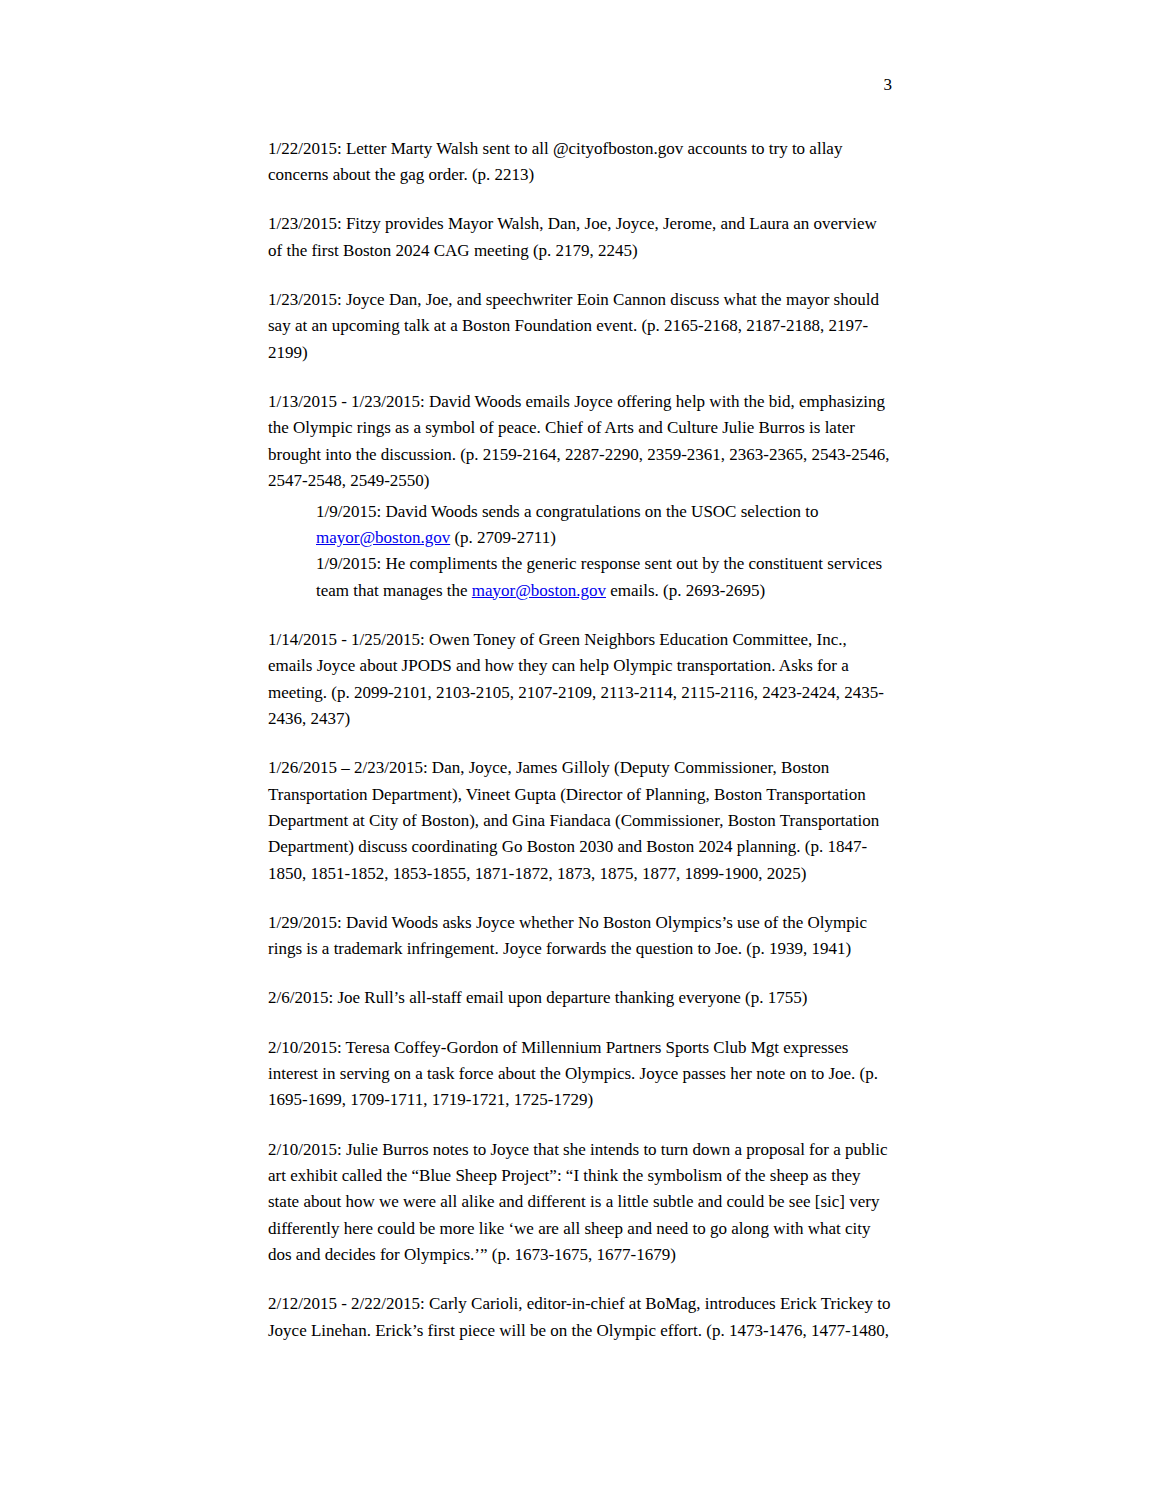3
1/22/2015: Letter Marty Walsh sent to all @cityofboston.gov accounts to try to allay concerns about the gag order. (p. 2213)
1/23/2015: Fitzy provides Mayor Walsh, Dan, Joe, Joyce, Jerome, and Laura an overview of the first Boston 2024 CAG meeting (p. 2179, 2245)
1/23/2015: Joyce Dan, Joe, and speechwriter Eoin Cannon discuss what the mayor should say at an upcoming talk at a Boston Foundation event. (p. 2165-2168, 2187-2188, 2197-2199)
1/13/2015 - 1/23/2015: David Woods emails Joyce offering help with the bid, emphasizing the Olympic rings as a symbol of peace. Chief of Arts and Culture Julie Burros is later brought into the discussion. (p. 2159-2164, 2287-2290, 2359-2361, 2363-2365, 2543-2546, 2547-2548, 2549-2550)
1/9/2015: David Woods sends a congratulations on the USOC selection to mayor@boston.gov (p. 2709-2711)
1/9/2015: He compliments the generic response sent out by the constituent services team that manages the mayor@boston.gov emails. (p. 2693-2695)
1/14/2015 - 1/25/2015: Owen Toney of Green Neighbors Education Committee, Inc., emails Joyce about JPODS and how they can help Olympic transportation. Asks for a meeting. (p. 2099-2101, 2103-2105, 2107-2109, 2113-2114, 2115-2116, 2423-2424, 2435-2436, 2437)
1/26/2015 – 2/23/2015: Dan, Joyce, James Gilloly (Deputy Commissioner, Boston Transportation Department), Vineet Gupta (Director of Planning, Boston Transportation Department at City of Boston), and Gina Fiandaca (Commissioner, Boston Transportation Department) discuss coordinating Go Boston 2030 and Boston 2024 planning. (p. 1847-1850, 1851-1852, 1853-1855, 1871-1872, 1873, 1875, 1877, 1899-1900, 2025)
1/29/2015: David Woods asks Joyce whether No Boston Olympics’s use of the Olympic rings is a trademark infringement. Joyce forwards the question to Joe. (p. 1939, 1941)
2/6/2015: Joe Rull’s all-staff email upon departure thanking everyone (p. 1755)
2/10/2015: Teresa Coffey-Gordon of Millennium Partners Sports Club Mgt expresses interest in serving on a task force about the Olympics. Joyce passes her note on to Joe. (p. 1695-1699, 1709-1711, 1719-1721, 1725-1729)
2/10/2015: Julie Burros notes to Joyce that she intends to turn down a proposal for a public art exhibit called the “Blue Sheep Project”: “I think the symbolism of the sheep as they state about how we were all alike and different is a little subtle and could be see [sic] very differently here could be more like ‘we are all sheep and need to go along with what city dos and decides for Olympics.’” (p. 1673-1675, 1677-1679)
2/12/2015 - 2/22/2015: Carly Carioli, editor-in-chief at BoMag, introduces Erick Trickey to Joyce Linehan. Erick’s first piece will be on the Olympic effort. (p. 1473-1476, 1477-1480,